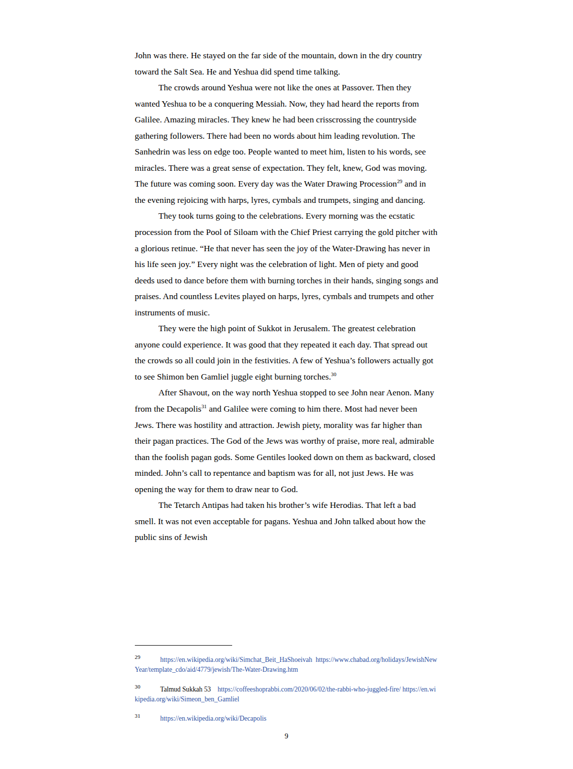John was there. He stayed on the far side of the mountain, down in the dry country toward the Salt Sea. He and Yeshua did spend time talking.
The crowds around Yeshua were not like the ones at Passover. Then they wanted Yeshua to be a conquering Messiah. Now, they had heard the reports from Galilee. Amazing miracles. They knew he had been crisscrossing the countryside gathering followers. There had been no words about him leading revolution. The Sanhedrin was less on edge too. People wanted to meet him, listen to his words, see miracles. There was a great sense of expectation. They felt, knew, God was moving. The future was coming soon. Every day was the Water Drawing Procession29 and in the evening rejoicing with harps, lyres, cymbals and trumpets, singing and dancing.
They took turns going to the celebrations. Every morning was the ecstatic procession from the Pool of Siloam with the Chief Priest carrying the gold pitcher with a glorious retinue. “He that never has seen the joy of the Water-Drawing has never in his life seen joy.” Every night was the celebration of light. Men of piety and good deeds used to dance before them with burning torches in their hands, singing songs and praises. And countless Levites played on harps, lyres, cymbals and trumpets and other instruments of music.
They were the high point of Sukkot in Jerusalem. The greatest celebration anyone could experience. It was good that they repeated it each day. That spread out the crowds so all could join in the festivities. A few of Yeshua’s followers actually got to see Shimon ben Gamliel juggle eight burning torches.30
After Shavout, on the way north Yeshua stopped to see John near Aenon. Many from the Decapolis31 and Galilee were coming to him there. Most had never been Jews. There was hostility and attraction. Jewish piety, morality was far higher than their pagan practices. The God of the Jews was worthy of praise, more real, admirable than the foolish pagan gods. Some Gentiles looked down on them as backward, closed minded. John’s call to repentance and baptism was for all, not just Jews. He was opening the way for them to draw near to God.
The Tetarch Antipas had taken his brother’s wife Herodias. That left a bad smell. It was not even acceptable for pagans. Yeshua and John talked about how the public sins of Jewish
29 https://en.wikipedia.org/wiki/Simchat_Beit_HaShoeivah https://www.chabad.org/holidays/JewishNewYear/template_cdo/aid/4779/jewish/The-Water-Drawing.htm 30 Talmud Sukkah 53 https://coffeeshoprabbi.com/2020/06/02/the-rabbi-who-juggled-fire/ https://en.wikipedia.org/wiki/Simeon_ben_Gamliel 31 https://en.wikipedia.org/wiki/Decapolis
9